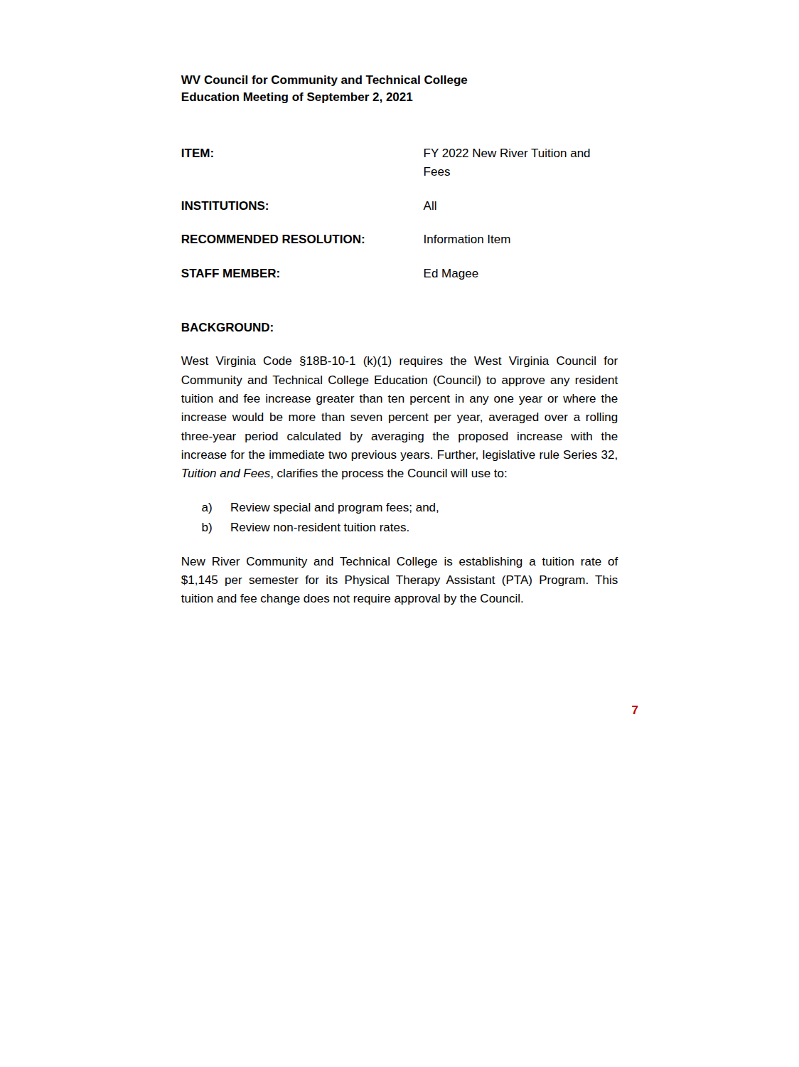WV Council for Community and Technical College
Education Meeting of September 2, 2021
| ITEM: | FY 2022 New River Tuition and Fees |
| INSTITUTIONS: | All |
| RECOMMENDED RESOLUTION: | Information Item |
| STAFF MEMBER: | Ed Magee |
BACKGROUND:
West Virginia Code §18B-10-1 (k)(1) requires the West Virginia Council for Community and Technical College Education (Council) to approve any resident tuition and fee increase greater than ten percent in any one year or where the increase would be more than seven percent per year, averaged over a rolling three-year period calculated by averaging the proposed increase with the increase for the immediate two previous years. Further, legislative rule Series 32, Tuition and Fees, clarifies the process the Council will use to:
a) Review special and program fees; and,
b) Review non-resident tuition rates.
New River Community and Technical College is establishing a tuition rate of $1,145 per semester for its Physical Therapy Assistant (PTA) Program. This tuition and fee change does not require approval by the Council.
7